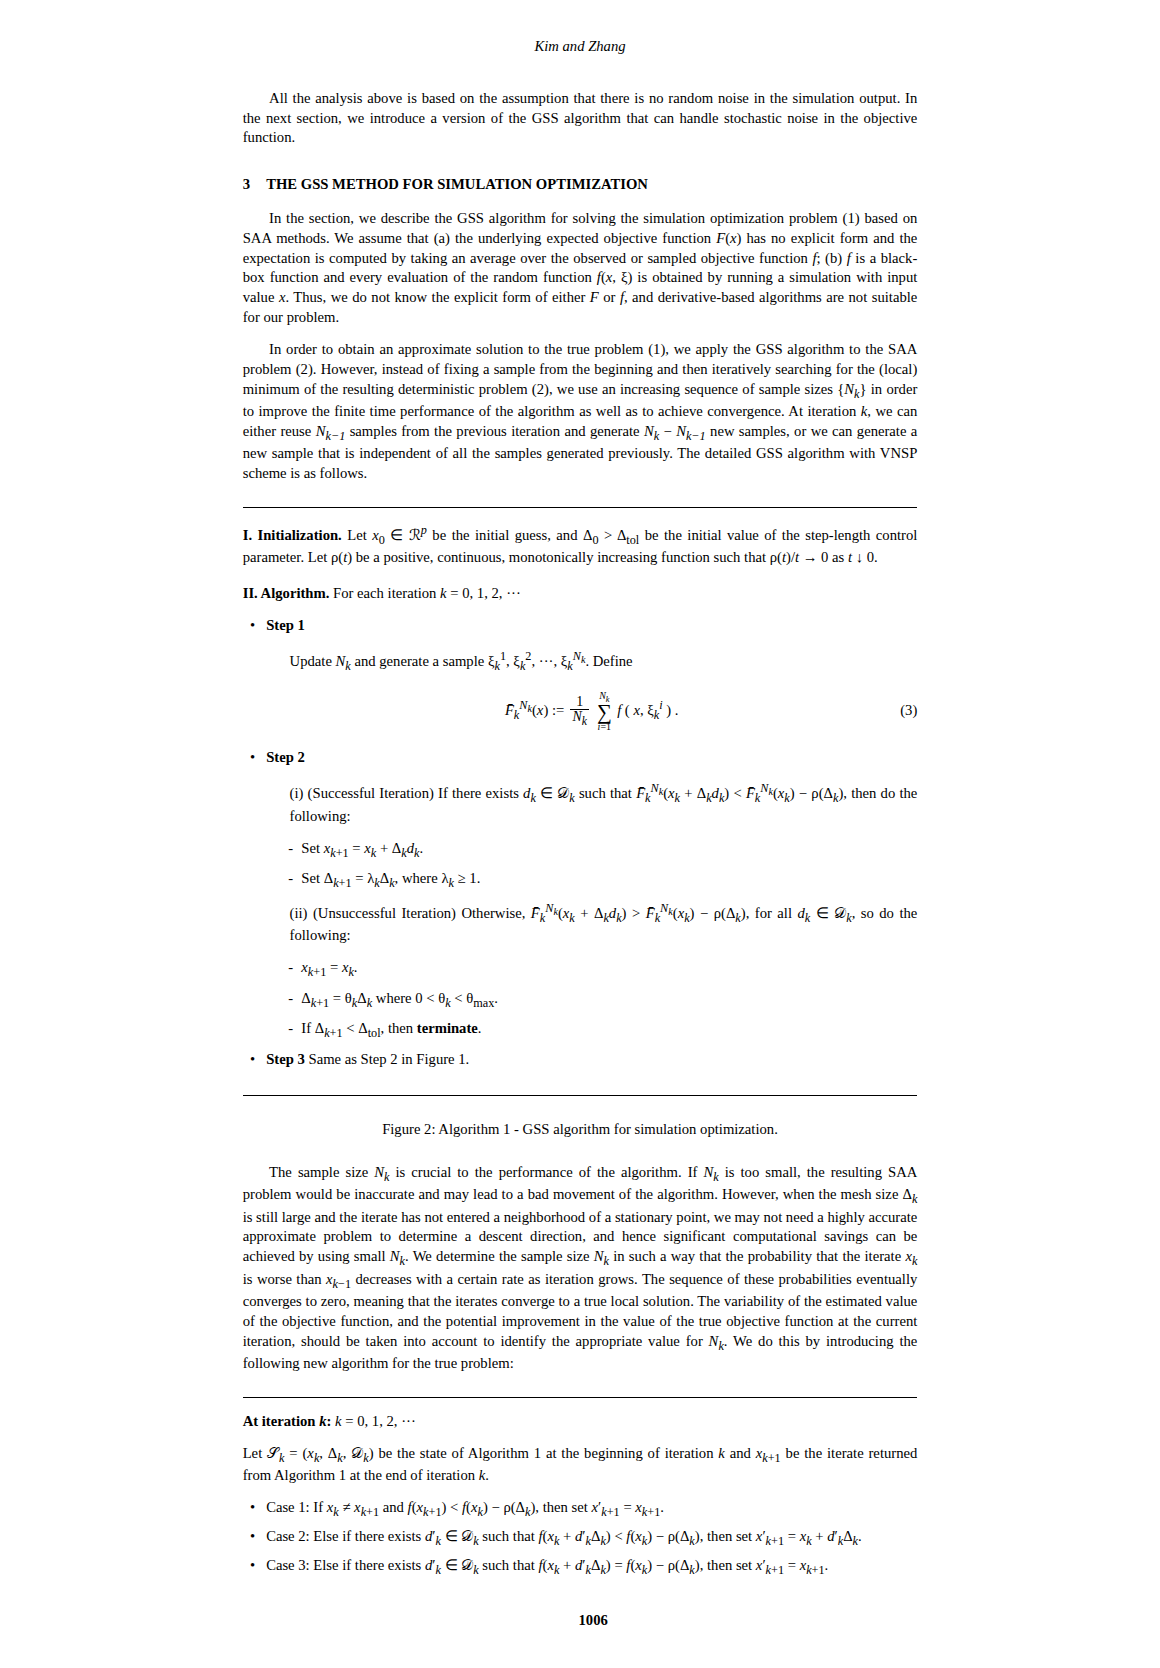Kim and Zhang
All the analysis above is based on the assumption that there is no random noise in the simulation output. In the next section, we introduce a version of the GSS algorithm that can handle stochastic noise in the objective function.
3 THE GSS METHOD FOR SIMULATION OPTIMIZATION
In the section, we describe the GSS algorithm for solving the simulation optimization problem (1) based on SAA methods. We assume that (a) the underlying expected objective function F(x) has no explicit form and the expectation is computed by taking an average over the observed or sampled objective function f; (b) f is a black-box function and every evaluation of the random function f(x, ξ) is obtained by running a simulation with input value x. Thus, we do not know the explicit form of either F or f, and derivative-based algorithms are not suitable for our problem.
In order to obtain an approximate solution to the true problem (1), we apply the GSS algorithm to the SAA problem (2). However, instead of fixing a sample from the beginning and then iteratively searching for the (local) minimum of the resulting deterministic problem (2), we use an increasing sequence of sample sizes {Nk} in order to improve the finite time performance of the algorithm as well as to achieve convergence. At iteration k, we can either reuse Nk−1 samples from the previous iteration and generate Nk − Nk−1 new samples, or we can generate a new sample that is independent of all the samples generated previously. The detailed GSS algorithm with VNSP scheme is as follows.
I. Initialization. Let x0 ∈ ℛp be the initial guess, and Δ0 > Δtol be the initial value of the step-length control parameter. Let ρ(t) be a positive, continuous, monotonically increasing function such that ρ(t)/t → 0 as t ↓ 0.
II. Algorithm. For each iteration k = 0, 1, 2, ···
Step 1
Update Nk and generate a sample ξk1, ξk2, ···, ξkNk. Define
F̄kNk(x) := 1 Nk Nk∑i=1 f ( x, ξki ) .
(3)
Step 2
(i) (Successful Iteration) If there exists dk ∈ 𝒟k such that F̄kNk(xk + Δkdk) < F̄kNk(xk) − ρ(Δk), then do the following:
Set xk+1 = xk + Δkdk.
Set Δk+1 = λkΔk, where λk ≥ 1.
(ii) (Unsuccessful Iteration) Otherwise, F̄kNk(xk + Δkdk) > F̄kNk(xk) − ρ(Δk), for all dk ∈ 𝒟k, so do the following:
xk+1 = xk.
Δk+1 = θkΔk where 0 < θk < θmax.
If Δk+1 < Δtol, then terminate.
Step 3 Same as Step 2 in Figure 1.
Figure 2: Algorithm 1 - GSS algorithm for simulation optimization.
The sample size Nk is crucial to the performance of the algorithm. If Nk is too small, the resulting SAA problem would be inaccurate and may lead to a bad movement of the algorithm. However, when the mesh size Δk is still large and the iterate has not entered a neighborhood of a stationary point, we may not need a highly accurate approximate problem to determine a descent direction, and hence significant computational savings can be achieved by using small Nk. We determine the sample size Nk in such a way that the probability that the iterate xk is worse than xk−1 decreases with a certain rate as iteration grows. The sequence of these probabilities eventually converges to zero, meaning that the iterates converge to a true local solution. The variability of the estimated value of the objective function, and the potential improvement in the value of the true objective function at the current iteration, should be taken into account to identify the appropriate value for Nk. We do this by introducing the following new algorithm for the true problem:
At iteration k: k = 0, 1, 2, ···
Let 𝒮k = (xk, Δk, 𝒟k) be the state of Algorithm 1 at the beginning of iteration k and xk+1 be the iterate returned from Algorithm 1 at the end of iteration k.
Case 1: If xk ≠ xk+1 and f(xk+1) < f(xk) − ρ(Δk), then set x′k+1 = xk+1.
Case 2: Else if there exists d′k ∈ 𝒟k such that f(xk + d′kΔk) < f(xk) − ρ(Δk), then set x′k+1 = xk + d′kΔk.
Case 3: Else if there exists d′k ∈ 𝒟k such that f(xk + d′kΔk) = f(xk) − ρ(Δk), then set x′k+1 = xk+1.
1006